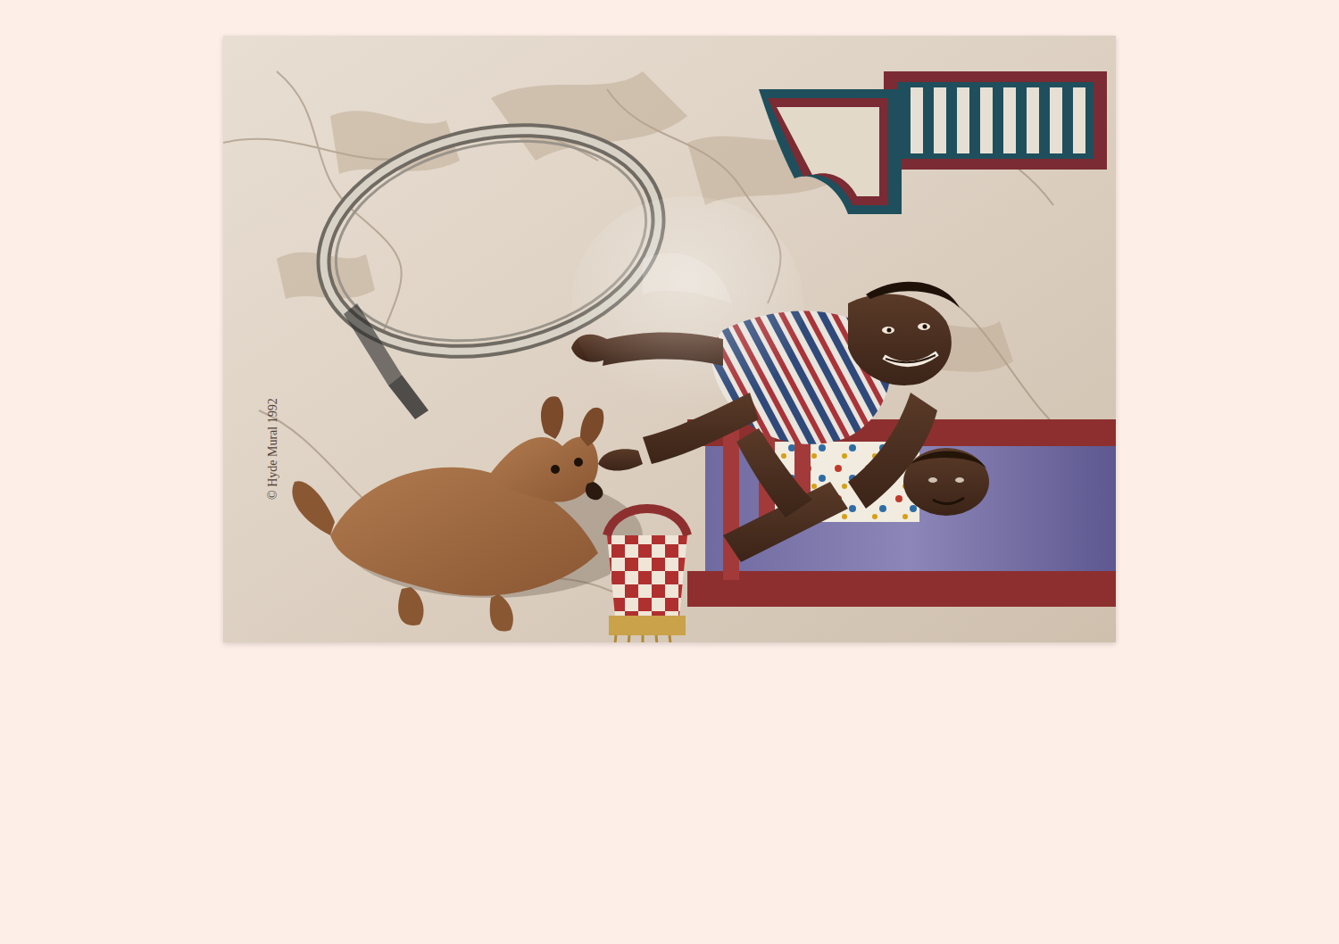© Hyde Mural 1992